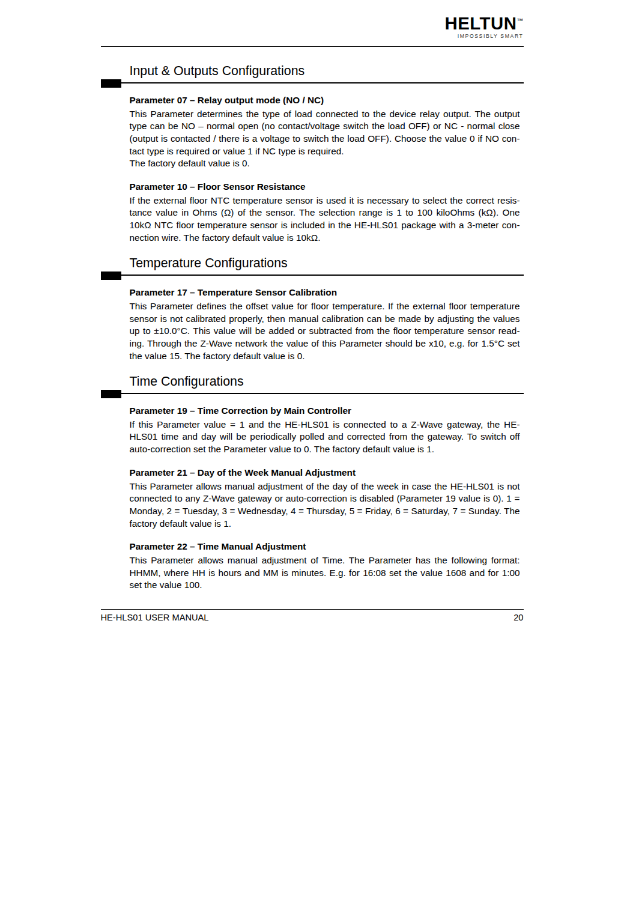HELTUN™
IMPOSSIBLY SMART
Input & Outputs Configurations
Parameter 07 – Relay output mode (NO / NC)
This Parameter determines the type of load connected to the device relay output. The output type can be NO – normal open (no contact/voltage switch the load OFF) or NC - normal close (output is contacted / there is a voltage to switch the load OFF). Choose the value 0 if NO contact type is required or value 1 if NC type is required.
The factory default value is 0.
Parameter 10 – Floor Sensor Resistance
If the external floor NTC temperature sensor is used it is necessary to select the correct resistance value in Ohms (Ω) of the sensor. The selection range is 1 to 100 kiloOhms (kΩ). One 10kΩ NTC floor temperature sensor is included in the HE-HLS01 package with a 3-meter connection wire. The factory default value is 10kΩ.
Temperature Configurations
Parameter 17 – Temperature Sensor Calibration
This Parameter defines the offset value for floor temperature. If the external floor temperature sensor is not calibrated properly, then manual calibration can be made by adjusting the values up to ±10.0°C. This value will be added or subtracted from the floor temperature sensor reading. Through the Z-Wave network the value of this Parameter should be x10, e.g. for 1.5°C set the value 15. The factory default value is 0.
Time Configurations
Parameter 19 – Time Correction by Main Controller
If this Parameter value = 1 and the HE-HLS01 is connected to a Z-Wave gateway, the HE-HLS01 time and day will be periodically polled and corrected from the gateway. To switch off auto-correction set the Parameter value to 0. The factory default value is 1.
Parameter 21 – Day of the Week Manual Adjustment
This Parameter allows manual adjustment of the day of the week in case the HE-HLS01 is not connected to any Z-Wave gateway or auto-correction is disabled (Parameter 19 value is 0). 1 = Monday, 2 = Tuesday, 3 = Wednesday, 4 = Thursday, 5 = Friday, 6 = Saturday, 7 = Sunday. The factory default value is 1.
Parameter 22 – Time Manual Adjustment
This Parameter allows manual adjustment of Time. The Parameter has the following format: HHMM, where HH is hours and MM is minutes. E.g. for 16:08 set the value 1608 and for 1:00 set the value 100.
HE-HLS01 USER MANUAL 20